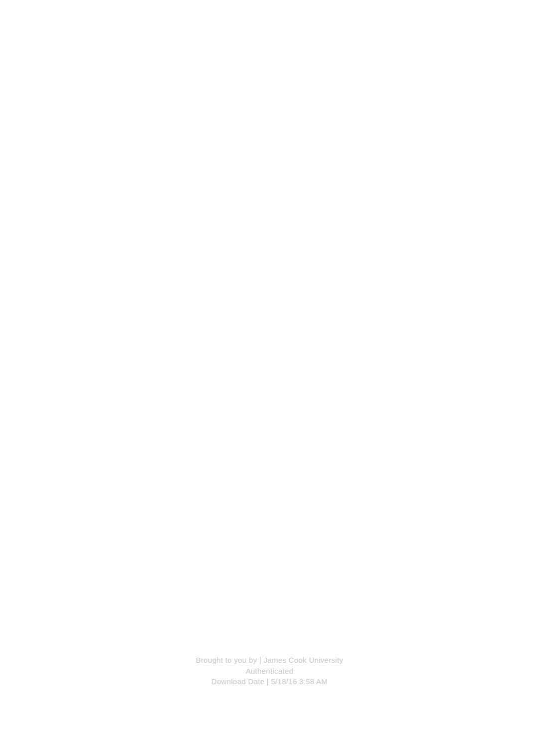Brought to you by | James Cook University
Authenticated
Download Date | 5/18/16 3:58 AM